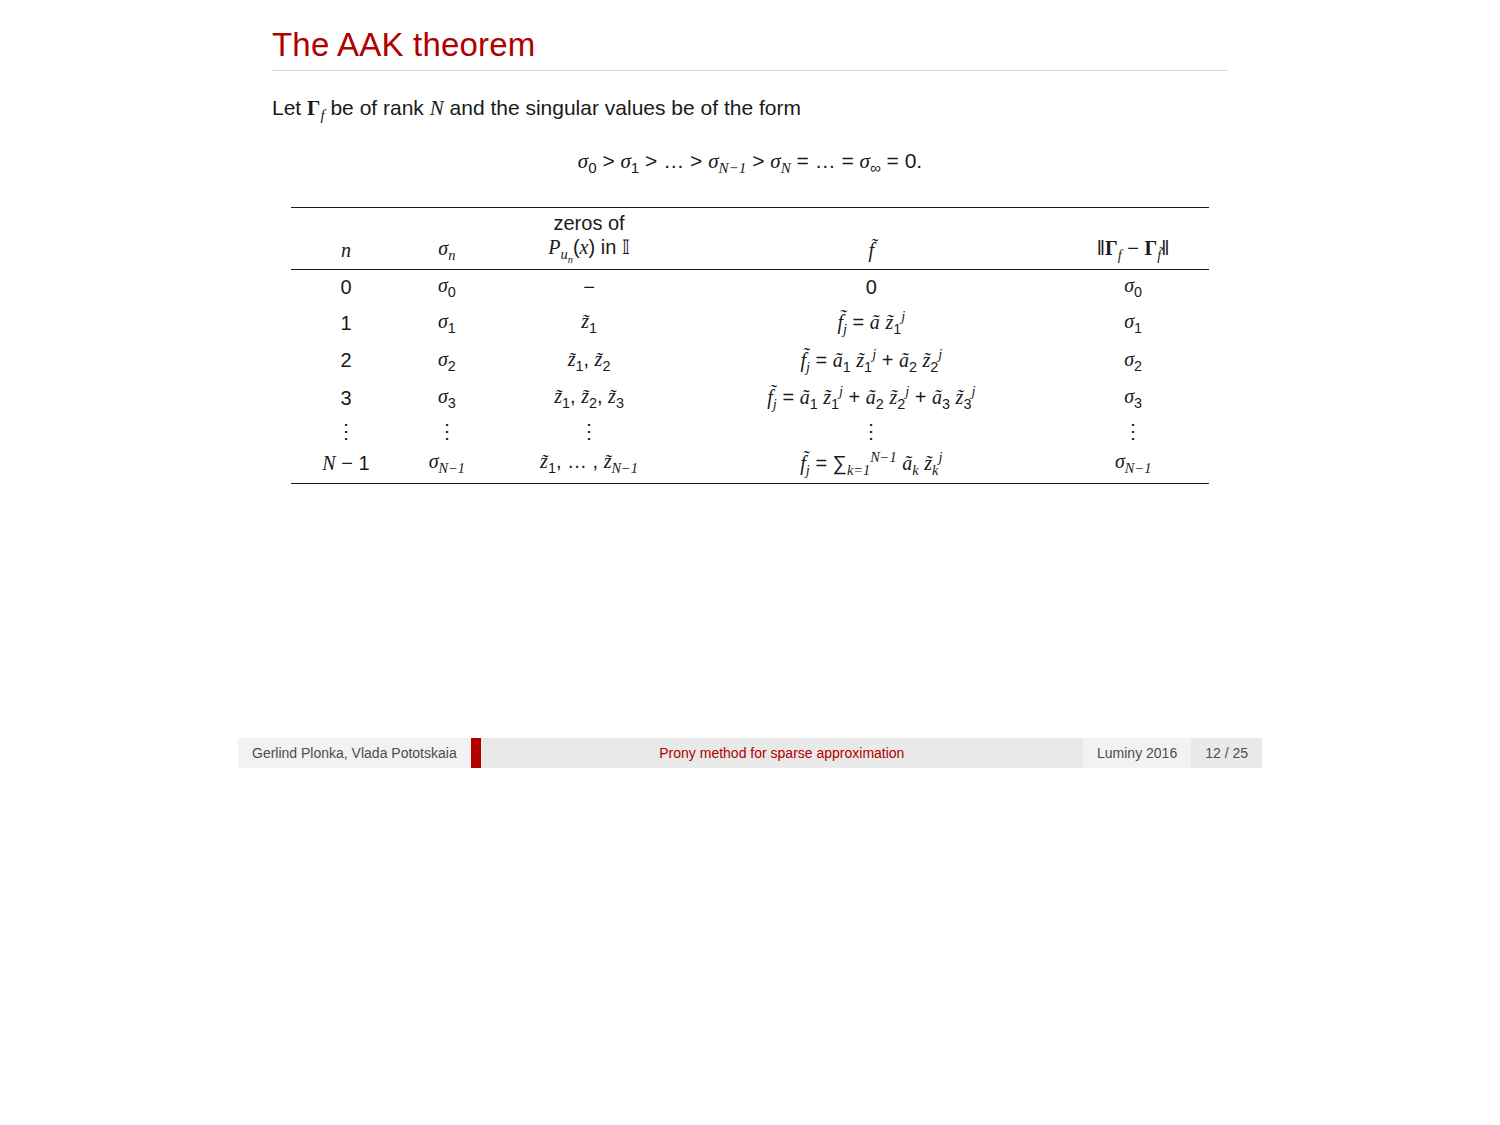The AAK theorem
Let Γf be of rank N and the singular values be of the form
σ0 > σ1 > … > σN−1 > σN = … = σ∞ = 0.
| | | zeros of | | |
| --- | --- | --- | --- | --- |
| n | σ n | P u n ( x ) in 𝕀 | f̃ | ‖ Γ f − Γ f̃ ‖ |
| 0 | σ 0 | − | 0 | σ 0 |
| 1 | σ 1 | z̃ 1 | f̃ j = ã z̃ 1 j | σ 1 |
| 2 | σ 2 | z̃ 1 , z̃ 2 | f̃ j = ã 1 z̃ 1 j + ã 2 z̃ 2 j | σ 2 |
| 3 | σ 3 | z̃ 1 , z̃ 2 , z̃ 3 | f̃ j = ã 1 z̃ 1 j + ã 2 z̃ 2 j + ã 3 z̃ 3 j | σ 3 |
| ⋮ | ⋮ | ⋮ | ⋮ | ⋮ |
| N − 1 | σ N−1 | z̃ 1 , … , z̃ N−1 | f̃ j = ∑ k=1 N−1 ã k z̃ k j | σ N−1 |
Gerlind Plonka, Vlada Pototskaia
Prony method for sparse approximation
Luminy 2016
12 / 25